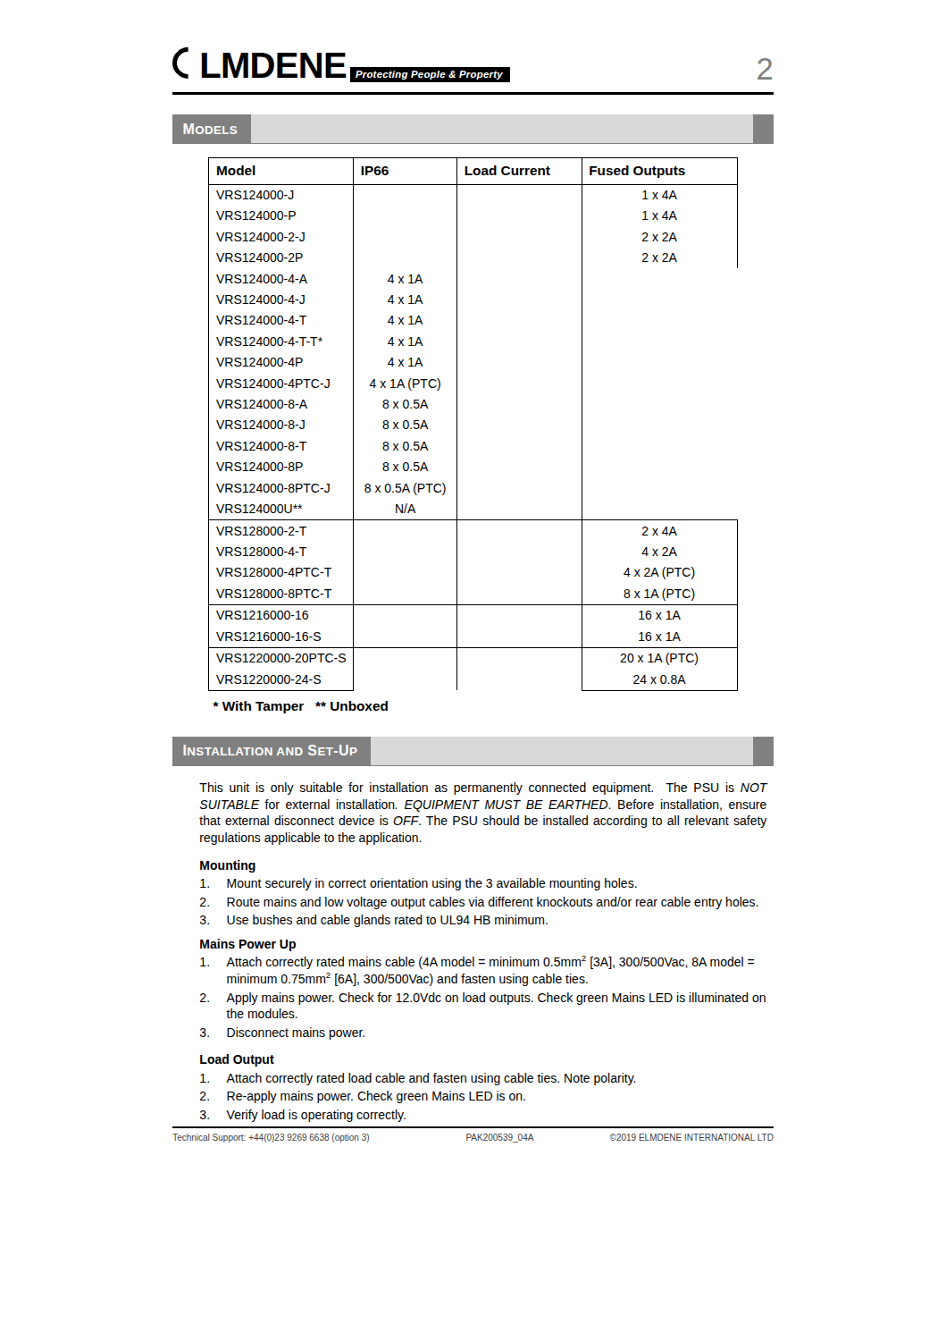LMDENE
Protecting People & Property
2
MODELS
| Model | IP66 | Load Current | Fused Outputs |
| --- | --- | --- | --- |
| VRS124000-J | | | 1 x 4A |
| VRS124000-P | 1 x 4A |
| VRS124000-2-J | 2 x 2A |
| VRS124000-2P | 2 x 2A |
| VRS124000-4-A | 4 x 1A |
| VRS124000-4-J | 4 x 1A |
| VRS124000-4-T | 4 x 1A |
| VRS124000-4-T-T* | 4 x 1A |
| VRS124000-4P | 4 x 1A |
| VRS124000-4PTC-J | 4 x 1A (PTC) |
| VRS124000-8-A | 8 x 0.5A |
| VRS124000-8-J | 8 x 0.5A |
| VRS124000-8-T | 8 x 0.5A |
| VRS124000-8P | 8 x 0.5A |
| VRS124000-8PTC-J | 8 x 0.5A (PTC) |
| VRS124000U** | N/A |
| VRS128000-2-T | | | 2 x 4A |
| VRS128000-4-T | 4 x 2A |
| VRS128000-4PTC-T | 4 x 2A (PTC) |
| VRS128000-8PTC-T | 8 x 1A (PTC) |
| VRS1216000-16 | | | 16 x 1A |
| VRS1216000-16-S | 16 x 1A |
| VRS1220000-20PTC-S | | | 20 x 1A (PTC) |
| VRS1220000-24-S | 24 x 0.8A |
* With Tamper ** Unboxed
INSTALLATION AND SET-UP
This unit is only suitable for installation as permanently connected equipment. The PSU is NOT SUITABLE for external installation. EQUIPMENT MUST BE EARTHED. Before installation, ensure that external disconnect device is OFF. The PSU should be installed according to all relevant safety regulations applicable to the application.
Mounting
Mount securely in correct orientation using the 3 available mounting holes.
Route mains and low voltage output cables via different knockouts and/or rear cable entry holes.
Use bushes and cable glands rated to UL94 HB minimum.
Mains Power Up
Attach correctly rated mains cable (4A model = minimum 0.5mm2 [3A], 300/500Vac, 8A model = minimum 0.75mm2 [6A], 300/500Vac) and fasten using cable ties.
Apply mains power. Check for 12.0Vdc on load outputs. Check green Mains LED is illuminated on the modules.
Disconnect mains power.
Load Output
Attach correctly rated load cable and fasten using cable ties. Note polarity.
Re-apply mains power. Check green Mains LED is on.
Verify load is operating correctly.
Technical Support: +44(0)23 9269 6638 (option 3)
PAK200539_04A
©2019 ELMDENE INTERNATIONAL LTD